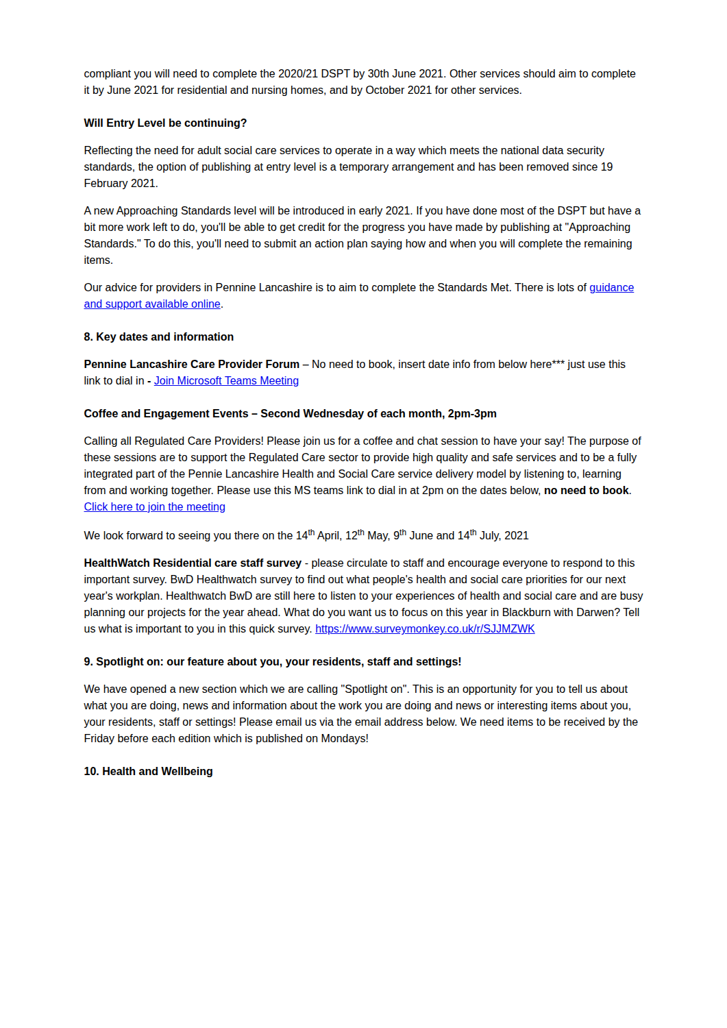compliant you will need to complete the 2020/21 DSPT by 30th June 2021. Other services should aim to complete it by June 2021 for residential and nursing homes, and by October 2021 for other services.
Will Entry Level be continuing?
Reflecting the need for adult social care services to operate in a way which meets the national data security standards, the option of publishing at entry level is a temporary arrangement and has been removed since 19 February 2021.
A new Approaching Standards level will be introduced in early 2021. If you have done most of the DSPT but have a bit more work left to do, you'll be able to get credit for the progress you have made by publishing at "Approaching Standards." To do this, you'll need to submit an action plan saying how and when you will complete the remaining items.
Our advice for providers in Pennine Lancashire is to aim to complete the Standards Met. There is lots of guidance and support available online.
8. Key dates and information
Pennine Lancashire Care Provider Forum – No need to book, insert date info from below here*** just use this link to dial in - Join Microsoft Teams Meeting
Coffee and Engagement Events – Second Wednesday of each month, 2pm-3pm
Calling all Regulated Care Providers! Please join us for a coffee and chat session to have your say! The purpose of these sessions are to support the Regulated Care sector to provide high quality and safe services and to be a fully integrated part of the Pennie Lancashire Health and Social Care service delivery model by listening to, learning from and working together. Please use this MS teams link to dial in at 2pm on the dates below, no need to book. Click here to join the meeting
We look forward to seeing you there on the 14th April, 12th May, 9th June and 14th July, 2021
HealthWatch Residential care staff survey - please circulate to staff and encourage everyone to respond to this important survey. BwD Healthwatch survey to find out what people's health and social care priorities for our next year's workplan. Healthwatch BwD are still here to listen to your experiences of health and social care and are busy planning our projects for the year ahead. What do you want us to focus on this year in Blackburn with Darwen? Tell us what is important to you in this quick survey. https://www.surveymonkey.co.uk/r/SJJMZWK
9. Spotlight on: our feature about you, your residents, staff and settings!
We have opened a new section which we are calling "Spotlight on". This is an opportunity for you to tell us about what you are doing, news and information about the work you are doing and news or interesting items about you, your residents, staff or settings! Please email us via the email address below. We need items to be received by the Friday before each edition which is published on Mondays!
10. Health and Wellbeing